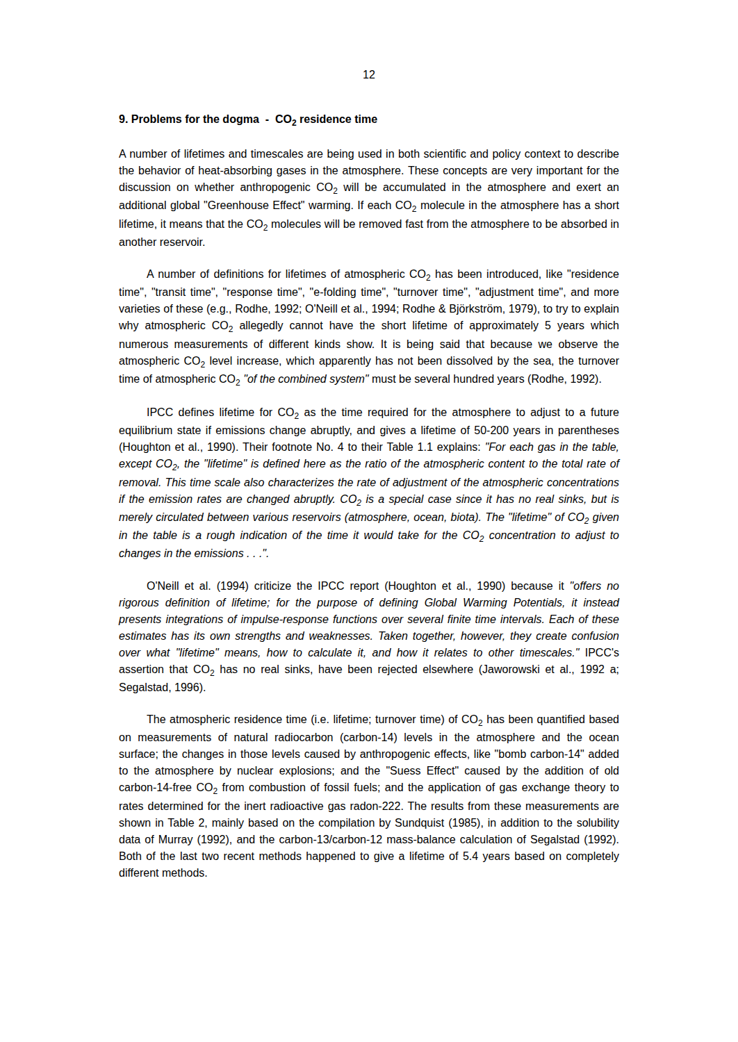12
9. Problems for the dogma - CO2 residence time
A number of lifetimes and timescales are being used in both scientific and policy context to describe the behavior of heat-absorbing gases in the atmosphere. These concepts are very important for the discussion on whether anthropogenic CO2 will be accumulated in the atmosphere and exert an additional global "Greenhouse Effect" warming. If each CO2 molecule in the atmosphere has a short lifetime, it means that the CO2 molecules will be removed fast from the atmosphere to be absorbed in another reservoir.
A number of definitions for lifetimes of atmospheric CO2 has been introduced, like "residence time", "transit time", "response time", "e-folding time", "turnover time", "adjustment time", and more varieties of these (e.g., Rodhe, 1992; O'Neill et al., 1994; Rodhe & Björkström, 1979), to try to explain why atmospheric CO2 allegedly cannot have the short lifetime of approximately 5 years which numerous measurements of different kinds show. It is being said that because we observe the atmospheric CO2 level increase, which apparently has not been dissolved by the sea, the turnover time of atmospheric CO2 "of the combined system" must be several hundred years (Rodhe, 1992).
IPCC defines lifetime for CO2 as the time required for the atmosphere to adjust to a future equilibrium state if emissions change abruptly, and gives a lifetime of 50-200 years in parentheses (Houghton et al., 1990). Their footnote No. 4 to their Table 1.1 explains: "For each gas in the table, except CO2, the "lifetime" is defined here as the ratio of the atmospheric content to the total rate of removal. This time scale also characterizes the rate of adjustment of the atmospheric concentrations if the emission rates are changed abruptly. CO2 is a special case since it has no real sinks, but is merely circulated between various reservoirs (atmosphere, ocean, biota). The "lifetime" of CO2 given in the table is a rough indication of the time it would take for the CO2 concentration to adjust to changes in the emissions . . .".
O'Neill et al. (1994) criticize the IPCC report (Houghton et al., 1990) because it "offers no rigorous definition of lifetime; for the purpose of defining Global Warming Potentials, it instead presents integrations of impulse-response functions over several finite time intervals. Each of these estimates has its own strengths and weaknesses. Taken together, however, they create confusion over what "lifetime" means, how to calculate it, and how it relates to other timescales." IPCC's assertion that CO2 has no real sinks, have been rejected elsewhere (Jaworowski et al., 1992 a; Segalstad, 1996).
The atmospheric residence time (i.e. lifetime; turnover time) of CO2 has been quantified based on measurements of natural radiocarbon (carbon-14) levels in the atmosphere and the ocean surface; the changes in those levels caused by anthropogenic effects, like "bomb carbon-14" added to the atmosphere by nuclear explosions; and the "Suess Effect" caused by the addition of old carbon-14-free CO2 from combustion of fossil fuels; and the application of gas exchange theory to rates determined for the inert radioactive gas radon-222. The results from these measurements are shown in Table 2, mainly based on the compilation by Sundquist (1985), in addition to the solubility data of Murray (1992), and the carbon-13/carbon-12 mass-balance calculation of Segalstad (1992). Both of the last two recent methods happened to give a lifetime of 5.4 years based on completely different methods.